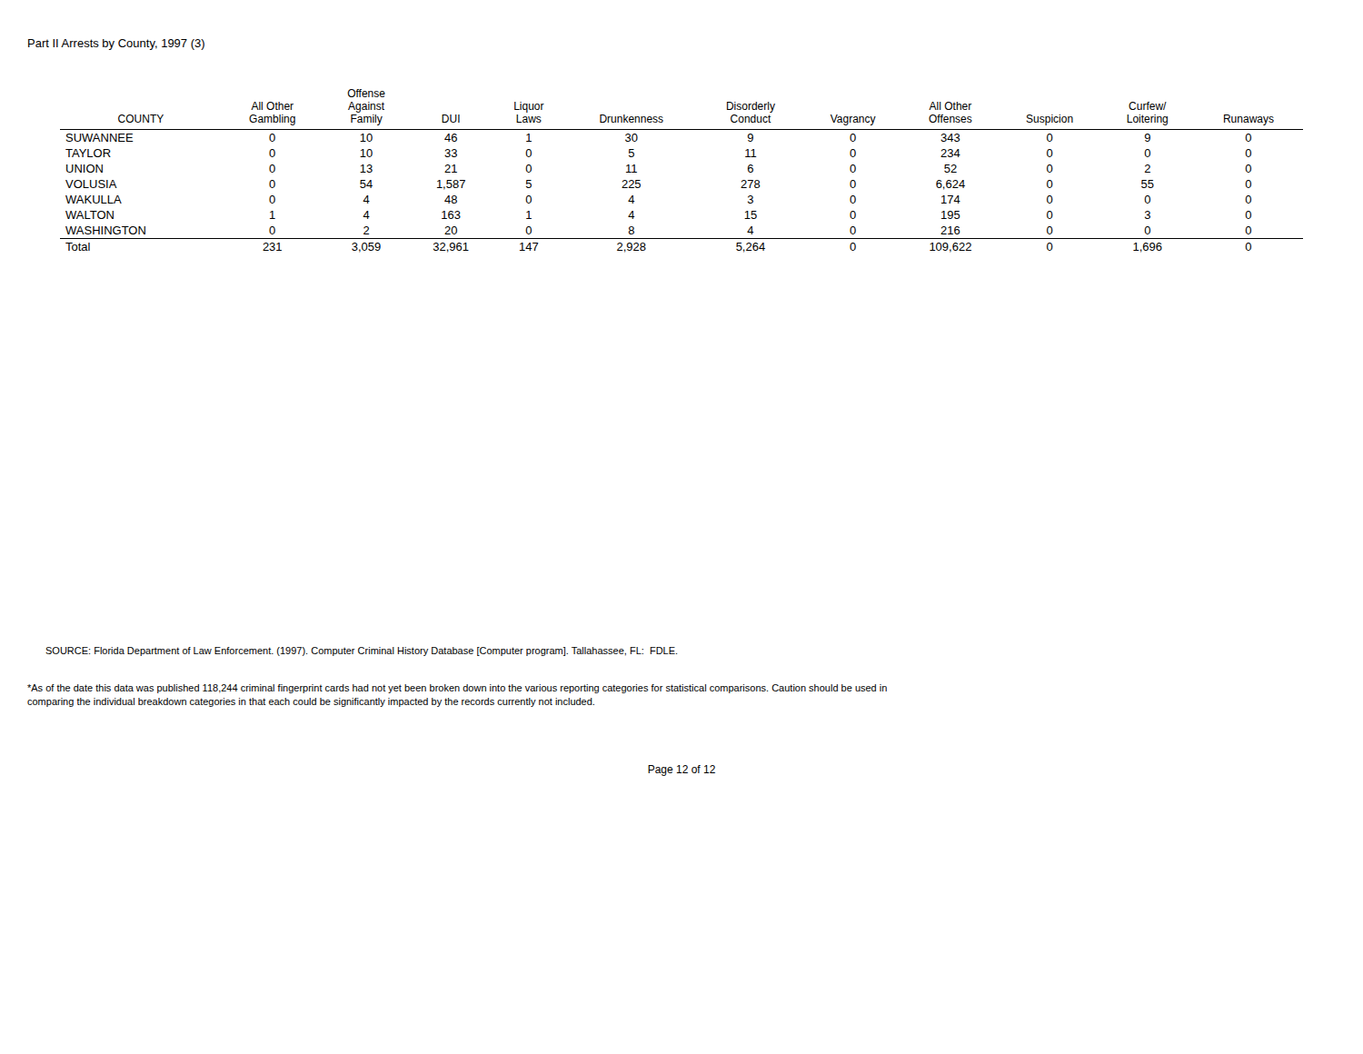Part II Arrests by County, 1997 (3)
| COUNTY | All Other Gambling | Offense Against Family | DUI | Liquor Laws | Drunkenness | Disorderly Conduct | Vagrancy | All Other Offenses | Suspicion | Curfew/ Loitering | Runaways |
| --- | --- | --- | --- | --- | --- | --- | --- | --- | --- | --- | --- |
| SUWANNEE | 0 | 10 | 46 | 1 | 30 | 9 | 0 | 343 | 0 | 9 | 0 |
| TAYLOR | 0 | 10 | 33 | 0 | 5 | 11 | 0 | 234 | 0 | 0 | 0 |
| UNION | 0 | 13 | 21 | 0 | 11 | 6 | 0 | 52 | 0 | 2 | 0 |
| VOLUSIA | 0 | 54 | 1,587 | 5 | 225 | 278 | 0 | 6,624 | 0 | 55 | 0 |
| WAKULLA | 0 | 4 | 48 | 0 | 4 | 3 | 0 | 174 | 0 | 0 | 0 |
| WALTON | 1 | 4 | 163 | 1 | 4 | 15 | 0 | 195 | 0 | 3 | 0 |
| WASHINGTON | 0 | 2 | 20 | 0 | 8 | 4 | 0 | 216 | 0 | 0 | 0 |
| Total | 231 | 3,059 | 32,961 | 147 | 2,928 | 5,264 | 0 | 109,622 | 0 | 1,696 | 0 |
SOURCE: Florida Department of Law Enforcement. (1997). Computer Criminal History Database [Computer program]. Tallahassee, FL: FDLE.
*As of the date this data was published 118,244 criminal fingerprint cards had not yet been broken down into the various reporting categories for statistical comparisons. Caution should be used in
comparing the individual breakdown categories in that each could be significantly impacted by the records currently not included.
Page 12 of 12